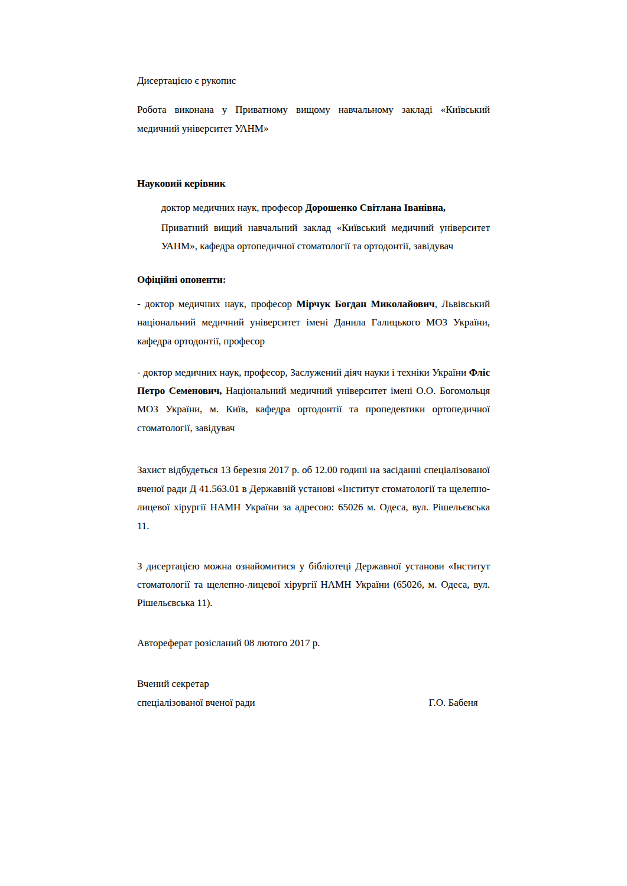Дисертацією є рукопис
Робота виконана у Приватному вищому навчальному закладі «Київський медичний університет УАНМ»
Науковий керівник
доктор медичних наук, професор Дорошенко Світлана Іванівна,
Приватний вищий навчальний заклад «Київський медичний університет УАНМ», кафедра ортопедичної стоматології та ортодонтії, завідувач
Офіційні опоненти:
- доктор медичних наук, професор Мірчук Богдан Миколайович, Львівський національний медичний університет імені Данила Галицького МОЗ України, кафедра ортодонтії, професор
- доктор медичних наук, професор, Заслужений діяч науки і техніки України Фліс Петро Семенович, Національний медичний університет імені О.О. Богомольця МОЗ України, м. Київ, кафедра ортодонтії та пропедевтики ортопедичної стоматології, завідувач
Захист відбудеться 13 березня 2017 р. об 12.00 годині на засіданні спеціалізованої вченої ради Д 41.563.01 в Державній установі «Інститут стоматології та щелепно-лицевої хірургії НАМН України за адресою: 65026 м. Одеса, вул. Рішельєвська 11.
З дисертацією можна ознайомитися у бібліотеці Державної установи «Інститут стоматології та щелепно-лицевої хірургії НАМН України (65026, м. Одеса, вул. Рішельєвська 11).
Автореферат розісланий 08 лютого 2017 р.
Вчений секретар
спеціалізованої вченої ради
Г.О. Бабеня